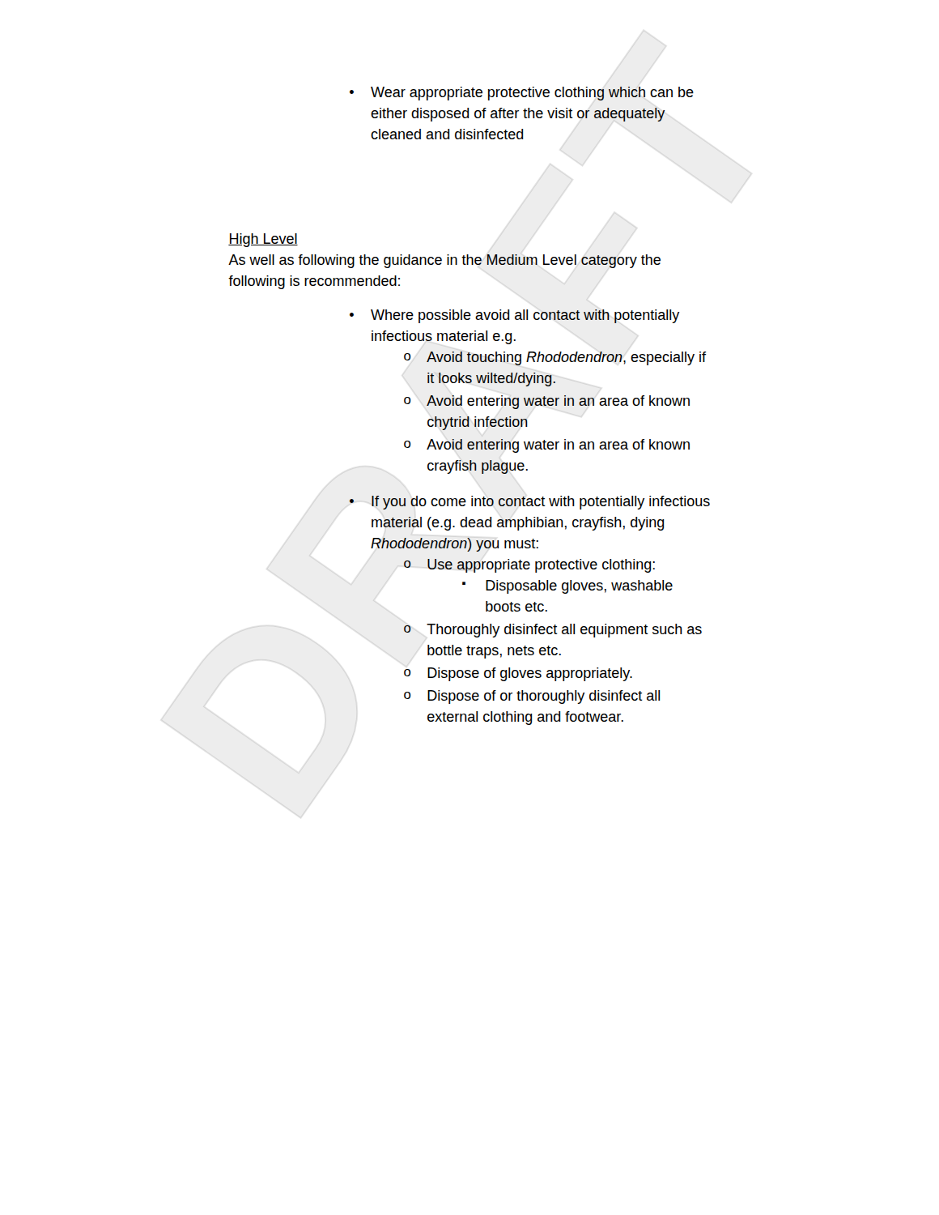DRAFT
Wear appropriate protective clothing which can be either disposed of after the visit or adequately cleaned and disinfected
High Level
As well as following the guidance in the Medium Level category the following is recommended:
Where possible avoid all contact with potentially infectious material e.g.
Avoid touching Rhododendron, especially if it looks wilted/dying.
Avoid entering water in an area of known chytrid infection
Avoid entering water in an area of known crayfish plague.
If you do come into contact with potentially infectious material (e.g. dead amphibian, crayfish, dying Rhododendron) you must:
Use appropriate protective clothing:
Disposable gloves, washable boots etc.
Thoroughly disinfect all equipment such as bottle traps, nets etc.
Dispose of gloves appropriately.
Dispose of or thoroughly disinfect all external clothing and footwear.